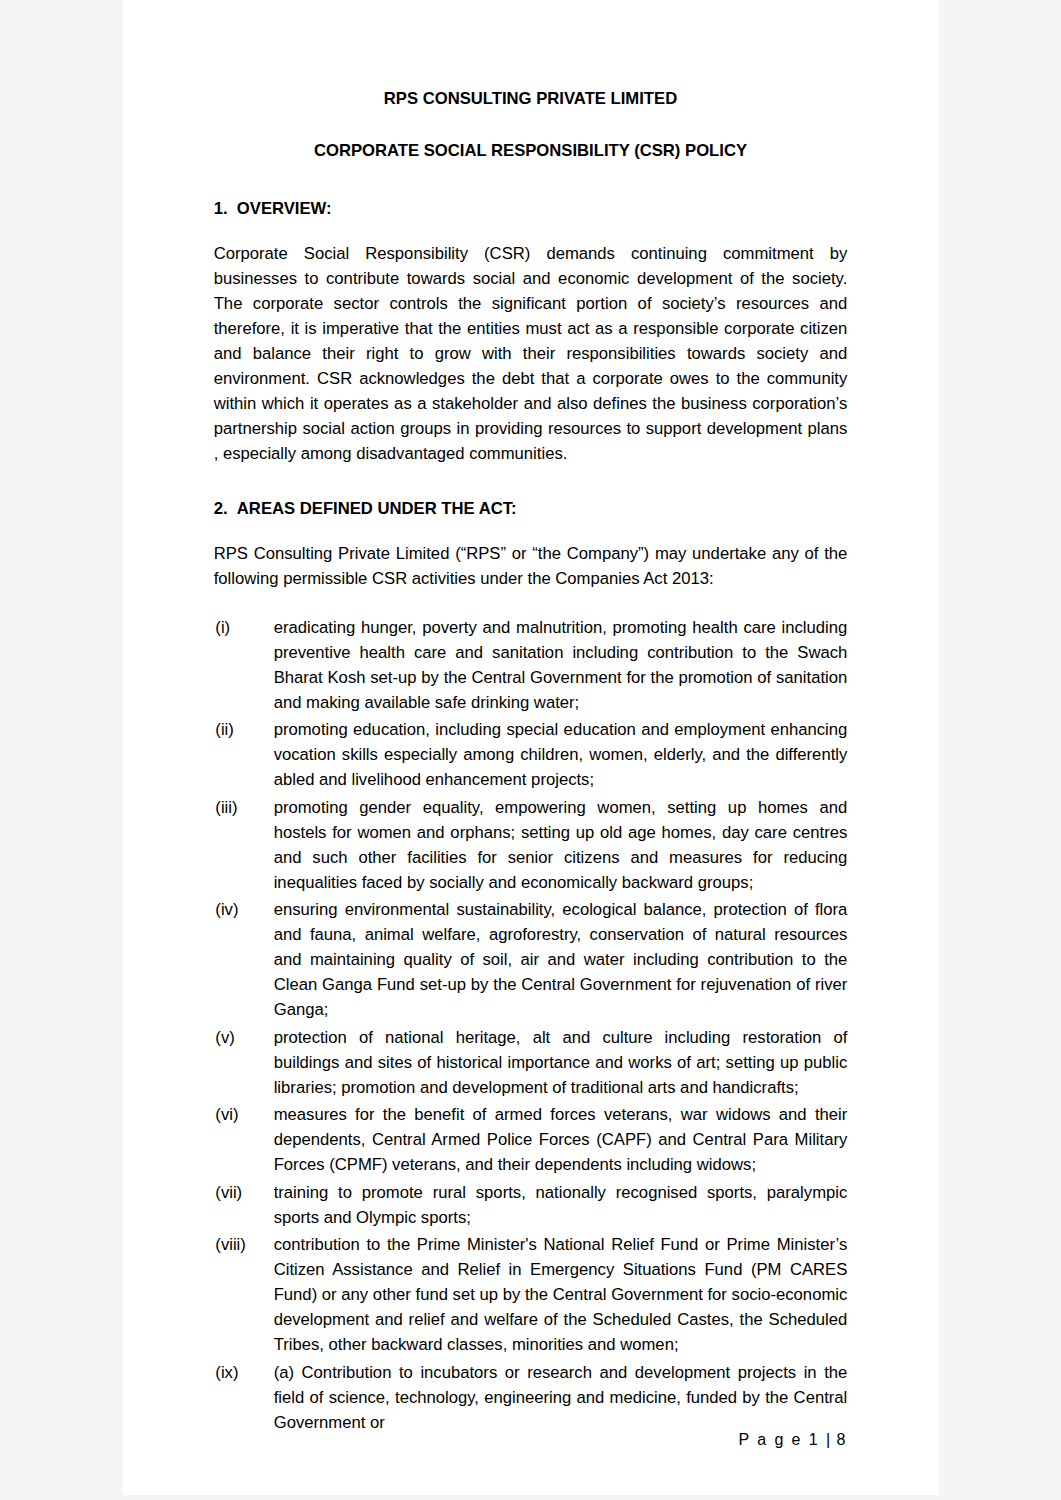RPS CONSULTING PRIVATE LIMITED
CORPORATE SOCIAL RESPONSIBILITY (CSR) POLICY
1. OVERVIEW:
Corporate Social Responsibility (CSR) demands continuing commitment by businesses to contribute towards social and economic development of the society. The corporate sector controls the significant portion of society’s resources and therefore, it is imperative that the entities must act as a responsible corporate citizen and balance their right to grow with their responsibilities towards society and environment. CSR acknowledges the debt that a corporate owes to the community within which it operates as a stakeholder and also defines the business corporation’s partnership social action groups in providing resources to support development plans , especially among disadvantaged communities.
2. AREAS DEFINED UNDER THE ACT:
RPS Consulting Private Limited (“RPS” or “the Company”) may undertake any of the following permissible CSR activities under the Companies Act 2013:
(i) eradicating hunger, poverty and malnutrition, promoting health care including preventive health care and sanitation including contribution to the Swach Bharat Kosh set-up by the Central Government for the promotion of sanitation and making available safe drinking water;
(ii) promoting education, including special education and employment enhancing vocation skills especially among children, women, elderly, and the differently abled and livelihood enhancement projects;
(iii) promoting gender equality, empowering women, setting up homes and hostels for women and orphans; setting up old age homes, day care centres and such other facilities for senior citizens and measures for reducing inequalities faced by socially and economically backward groups;
(iv) ensuring environmental sustainability, ecological balance, protection of flora and fauna, animal welfare, agroforestry, conservation of natural resources and maintaining quality of soil, air and water including contribution to the Clean Ganga Fund set-up by the Central Government for rejuvenation of river Ganga;
(v) protection of national heritage, alt and culture including restoration of buildings and sites of historical importance and works of art; setting up public libraries; promotion and development of traditional arts and handicrafts;
(vi) measures for the benefit of armed forces veterans, war widows and their dependents, Central Armed Police Forces (CAPF) and Central Para Military Forces (CPMF) veterans, and their dependents including widows;
(vii) training to promote rural sports, nationally recognised sports, paralympic sports and Olympic sports;
(viii) contribution to the Prime Minister's National Relief Fund or Prime Minister’s Citizen Assistance and Relief in Emergency Situations Fund (PM CARES Fund) or any other fund set up by the Central Government for socio-economic development and relief and welfare of the Scheduled Castes, the Scheduled Tribes, other backward classes, minorities and women;
(ix) (a) Contribution to incubators or research and development projects in the field of science, technology, engineering and medicine, funded by the Central Government or
P a g e 1 | 8